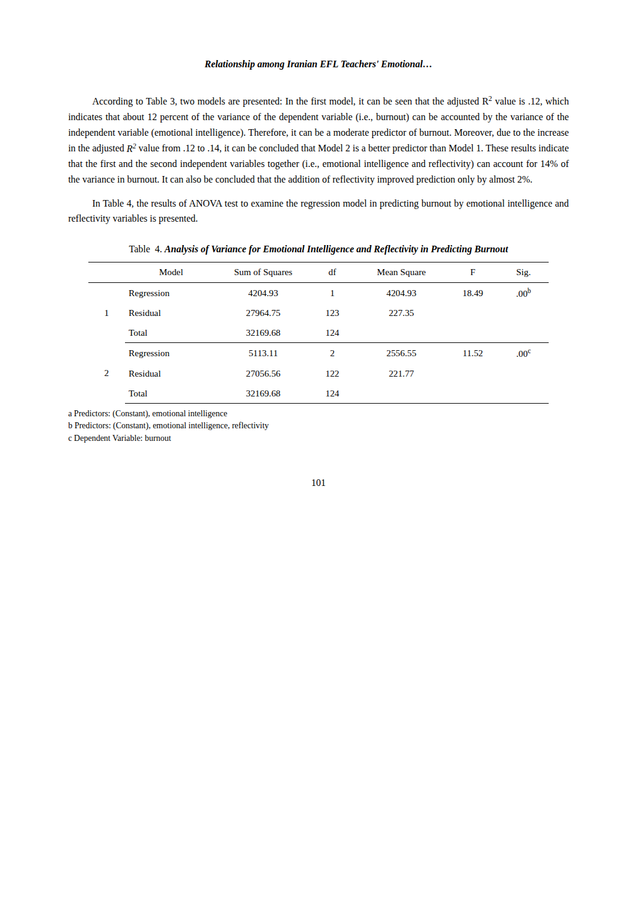Relationship among Iranian EFL Teachers' Emotional…
According to Table 3, two models are presented: In the first model, it can be seen that the adjusted R2 value is .12, which indicates that about 12 percent of the variance of the dependent variable (i.e., burnout) can be accounted by the variance of the independent variable (emotional intelligence). Therefore, it can be a moderate predictor of burnout. Moreover, due to the increase in the adjusted R2 value from .12 to .14, it can be concluded that Model 2 is a better predictor than Model 1. These results indicate that the first and the second independent variables together (i.e., emotional intelligence and reflectivity) can account for 14% of the variance in burnout. It can also be concluded that the addition of reflectivity improved prediction only by almost 2%.
In Table 4, the results of ANOVA test to examine the regression model in predicting burnout by emotional intelligence and reflectivity variables is presented.
Table 4. Analysis of Variance for Emotional Intelligence and Reflectivity in Predicting Burnout
| | Model | Sum of Squares | df | Mean Square | F | Sig. |
| --- | --- | --- | --- | --- | --- | --- |
| 1 | Regression | 4204.93 | 1 | 4204.93 | 18.49 | .00 b |
| Residual | 27964.75 | 123 | 227.35 | | |
| Total | 32169.68 | 124 | | | |
| 2 | Regression | 5113.11 | 2 | 2556.55 | 11.52 | .00 c |
| Residual | 27056.56 | 122 | 221.77 | | |
| Total | 32169.68 | 124 | | | |
a Predictors: (Constant), emotional intelligence
b Predictors: (Constant), emotional intelligence, reflectivity
c Dependent Variable: burnout
101